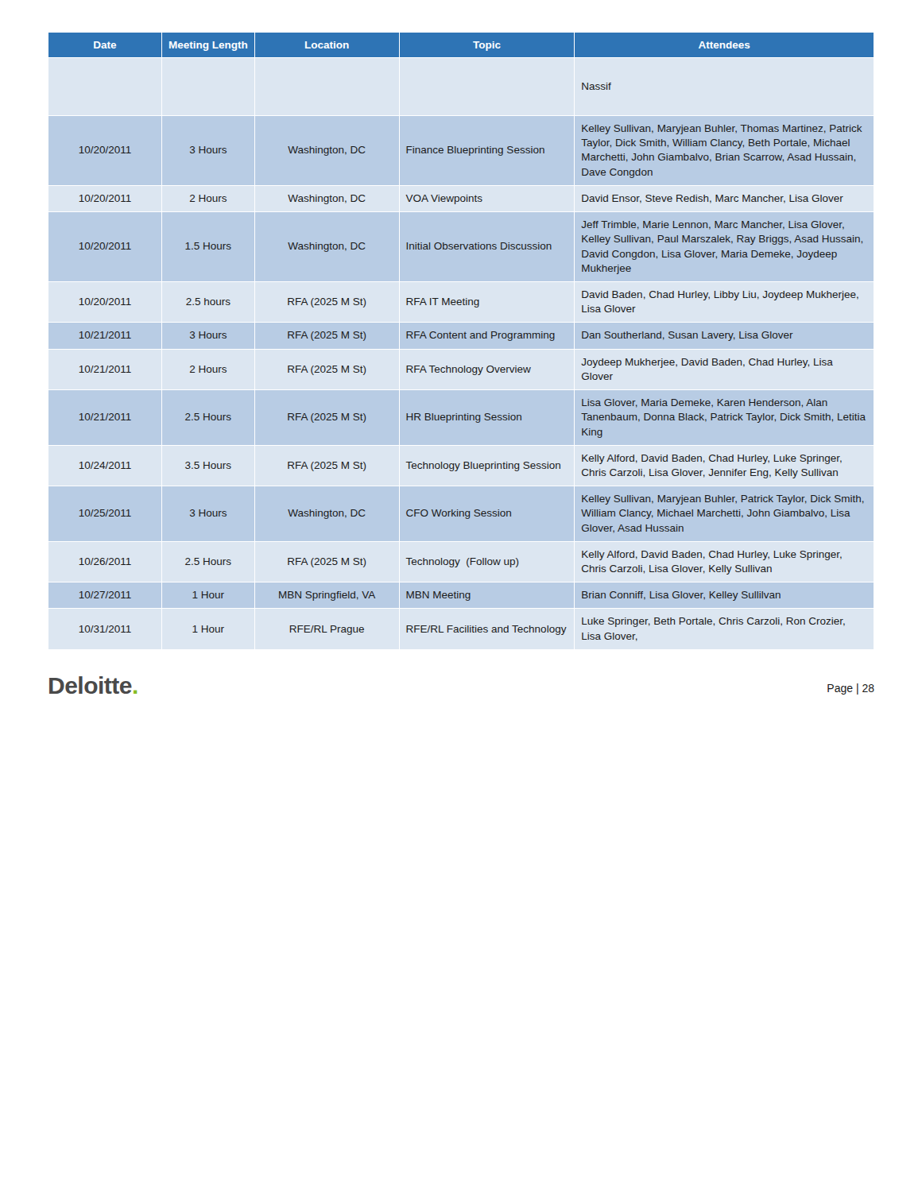| Date | Meeting Length | Location | Topic | Attendees |
| --- | --- | --- | --- | --- |
| | | | | Nassif |
| 10/20/2011 | 3 Hours | Washington, DC | Finance Blueprinting Session | Kelley Sullivan, Maryjean Buhler, Thomas Martinez, Patrick Taylor, Dick Smith, William Clancy, Beth Portale, Michael Marchetti, John Giambalvo, Brian Scarrow, Asad Hussain, Dave Congdon |
| 10/20/2011 | 2 Hours | Washington, DC | VOA Viewpoints | David Ensor, Steve Redish, Marc Mancher, Lisa Glover |
| 10/20/2011 | 1.5 Hours | Washington, DC | Initial Observations Discussion | Jeff Trimble, Marie Lennon, Marc Mancher, Lisa Glover, Kelley Sullivan, Paul Marszalek, Ray Briggs, Asad Hussain, David Congdon, Lisa Glover, Maria Demeke, Joydeep Mukherjee |
| 10/20/2011 | 2.5 hours | RFA (2025 M St) | RFA IT Meeting | David Baden, Chad Hurley, Libby Liu, Joydeep Mukherjee, Lisa Glover |
| 10/21/2011 | 3 Hours | RFA (2025 M St) | RFA Content and Programming | Dan Southerland, Susan Lavery, Lisa Glover |
| 10/21/2011 | 2 Hours | RFA (2025 M St) | RFA Technology Overview | Joydeep Mukherjee, David Baden, Chad Hurley, Lisa Glover |
| 10/21/2011 | 2.5 Hours | RFA (2025 M St) | HR Blueprinting Session | Lisa Glover, Maria Demeke, Karen Henderson, Alan Tanenbaum, Donna Black, Patrick Taylor, Dick Smith, Letitia King |
| 10/24/2011 | 3.5 Hours | RFA (2025 M St) | Technology Blueprinting Session | Kelly Alford, David Baden, Chad Hurley, Luke Springer, Chris Carzoli, Lisa Glover, Jennifer Eng, Kelly Sullivan |
| 10/25/2011 | 3 Hours | Washington, DC | CFO Working Session | Kelley Sullivan, Maryjean Buhler, Patrick Taylor, Dick Smith, William Clancy, Michael Marchetti, John Giambalvo, Lisa Glover, Asad Hussain |
| 10/26/2011 | 2.5 Hours | RFA (2025 M St) | Technology (Follow up) | Kelly Alford, David Baden, Chad Hurley, Luke Springer, Chris Carzoli, Lisa Glover, Kelly Sullivan |
| 10/27/2011 | 1 Hour | MBN Springfield, VA | MBN Meeting | Brian Conniff, Lisa Glover, Kelley Sullilvan |
| 10/31/2011 | 1 Hour | RFE/RL Prague | RFE/RL Facilities and Technology | Luke Springer, Beth Portale, Chris Carzoli, Ron Crozier, Lisa Glover, |
Deloitte.
Page | 28